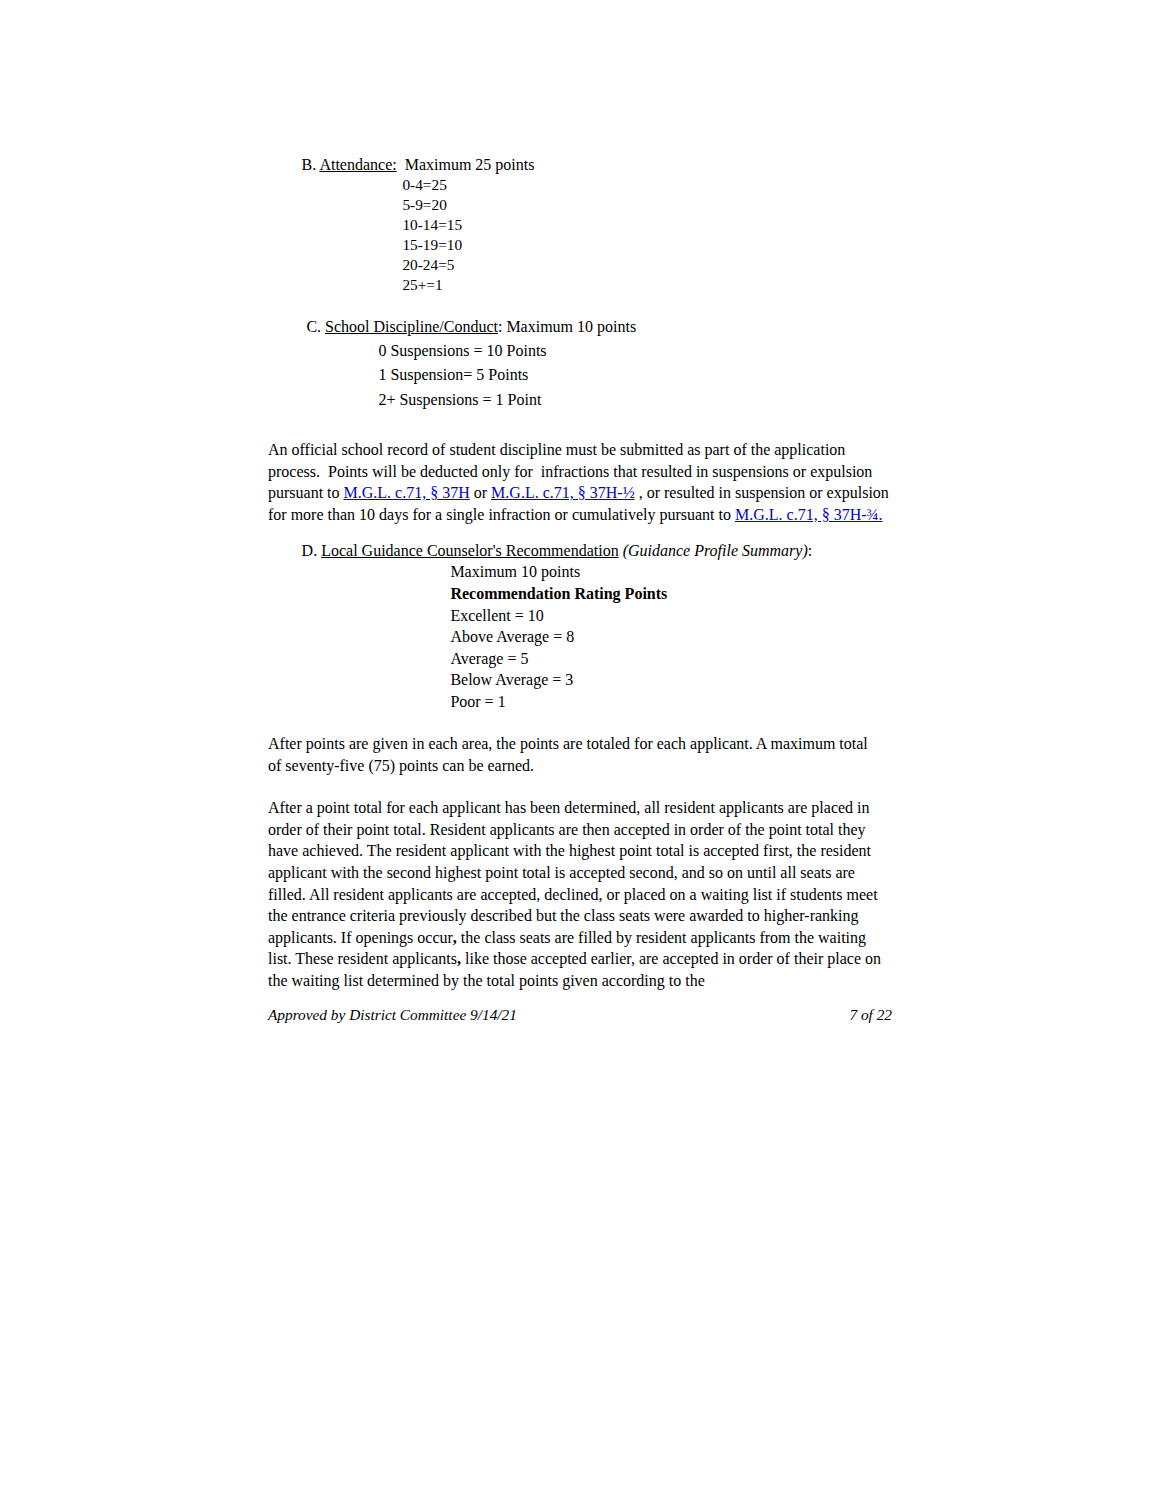B. Attendance: Maximum 25 points
0-4=25
5-9=20
10-14=15
15-19=10
20-24=5
25+=1
C. School Discipline/Conduct: Maximum 10 points
0 Suspensions = 10 Points
1 Suspension= 5 Points
2+ Suspensions = 1 Point
An official school record of student discipline must be submitted as part of the application process. Points will be deducted only for infractions that resulted in suspensions or expulsion pursuant to M.G.L. c.71, § 37H or M.G.L. c.71, § 37H-½ , or resulted in suspension or expulsion for more than 10 days for a single infraction or cumulatively pursuant to M.G.L. c.71, § 37H-¾.
D. Local Guidance Counselor's Recommendation (Guidance Profile Summary):
Maximum 10 points
Recommendation Rating Points
Excellent = 10
Above Average = 8
Average = 5
Below Average = 3
Poor = 1
After points are given in each area, the points are totaled for each applicant. A maximum total
of seventy-five (75) points can be earned.
After a point total for each applicant has been determined, all resident applicants are placed in order of their point total. Resident applicants are then accepted in order of the point total they have achieved. The resident applicant with the highest point total is accepted first, the resident applicant with the second highest point total is accepted second, and so on until all seats are filled. All resident applicants are accepted, declined, or placed on a waiting list if students meet the entrance criteria previously described but the class seats were awarded to higher-ranking applicants. If openings occur, the class seats are filled by resident applicants from the waiting list. These resident applicants, like those accepted earlier, are accepted in order of their place on the waiting list determined by the total points given according to the
Approved by District Committee 9/14/21 7 of 22